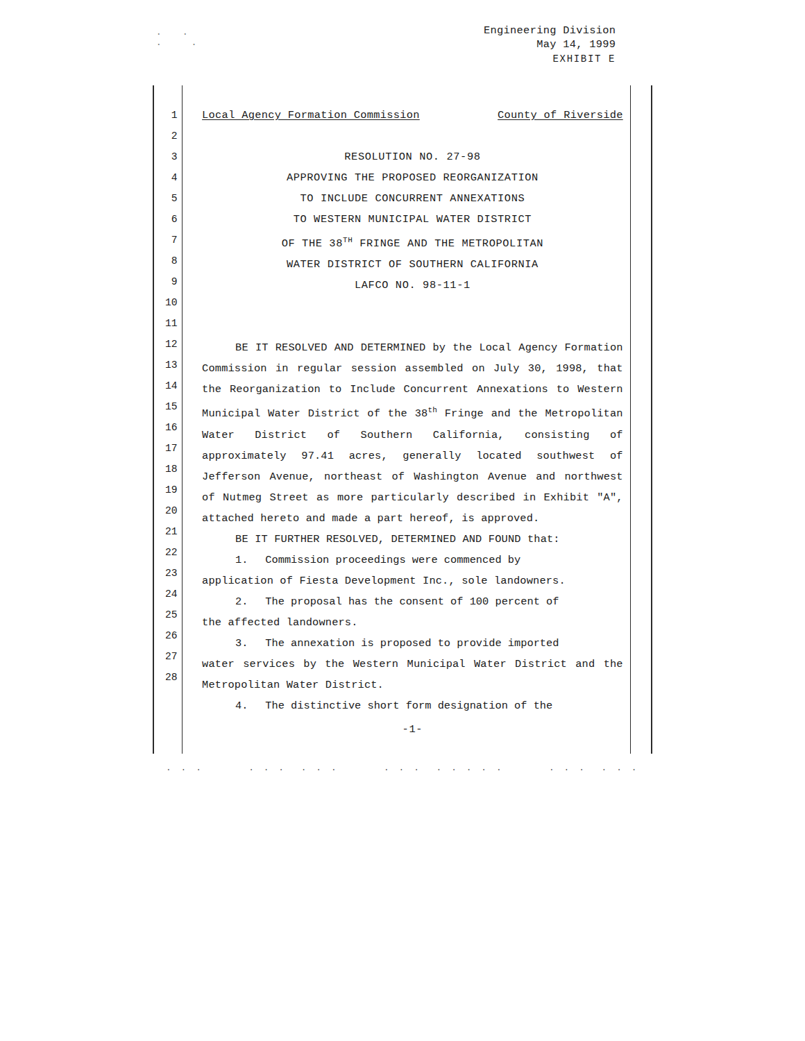· ·
· ·
Engineering Division
May 14, 1999
EXHIBIT E
1
2
3
4
5
6
7
8
9
10
11
12
13
14
15
16
17
18
19
20
21
22
23
24
25
26
27
28
Local Agency Formation Commission County of Riverside
RESOLUTION NO. 27-98
APPROVING THE PROPOSED REORGANIZATION
TO INCLUDE CONCURRENT ANNEXATIONS
TO WESTERN MUNICIPAL WATER DISTRICT
OF THE 38TH FRINGE AND THE METROPOLITAN
WATER DISTRICT OF SOUTHERN CALIFORNIA
LAFCO NO. 98-11-1
BE IT RESOLVED AND DETERMINED by the Local Agency Formation Commission in regular session assembled on July 30, 1998, that the Reorganization to Include Concurrent Annexations to Western Municipal Water District of the 38th Fringe and the Metropolitan Water District of Southern California, consisting of approximately 97.41 acres, generally located southwest of Jefferson Avenue, northeast of Washington Avenue and northwest of Nutmeg Street as more particularly described in Exhibit "A", attached hereto and made a part hereof, is approved.
BE IT FURTHER RESOLVED, DETERMINED AND FOUND that:
1.
Commission proceedings were commenced by
application of Fiesta Development Inc., sole landowners.
2.
The proposal has the consent of 100 percent of
the affected landowners.
3.
The annexation is proposed to provide imported
water services by the Western Municipal Water District and the Metropolitan Water District.
4.
The distinctive short form designation of the
-1-
· · · · · · · · · · · · · · · · · · · · · · ·